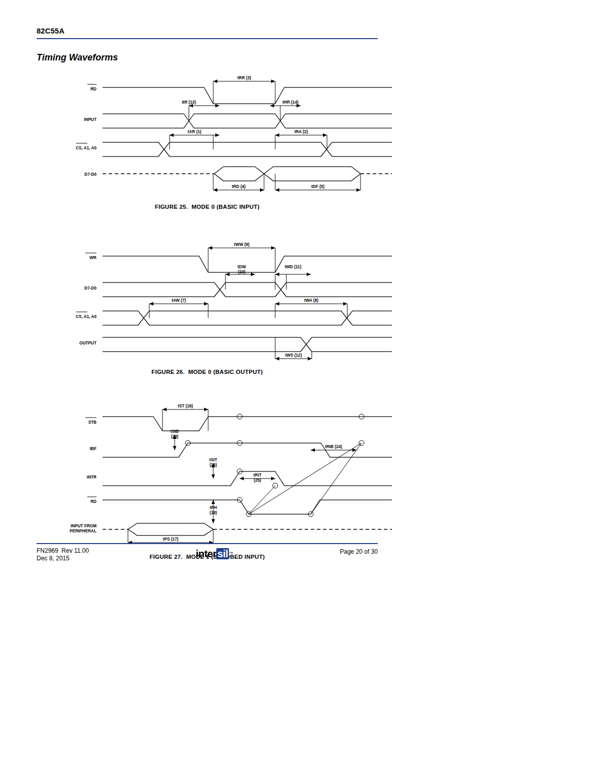82C55A
Timing Waveforms
RD tRR (3) INPUT tIR (13) tHR (14) CS, A1, A0 tAR (1) tRA (2) D7-D0 tRD (4) tDF (5)
FIGURE 25. MODE 0 (BASIC INPUT)
WR tWW (9) D7-D0 tDW (10) tWD (11) CS, A1, A0 tAW (7) tWA (8) OUTPUT tWS (12)
FIGURE 26. MODE 0 (BASIC OUTPUT)
STB tST (16) IBF tSIB (23) tRIB (24) INTR tSIT (26) tRIT (25) RD tPH (18) INPUT FROM PERIPHERAL tPS (17)
FIGURE 27. MODE 1 (STROBED INPUT)
FN2969 Rev 11.00
Dec 8, 2015
inter sil™
Page 20 of 30